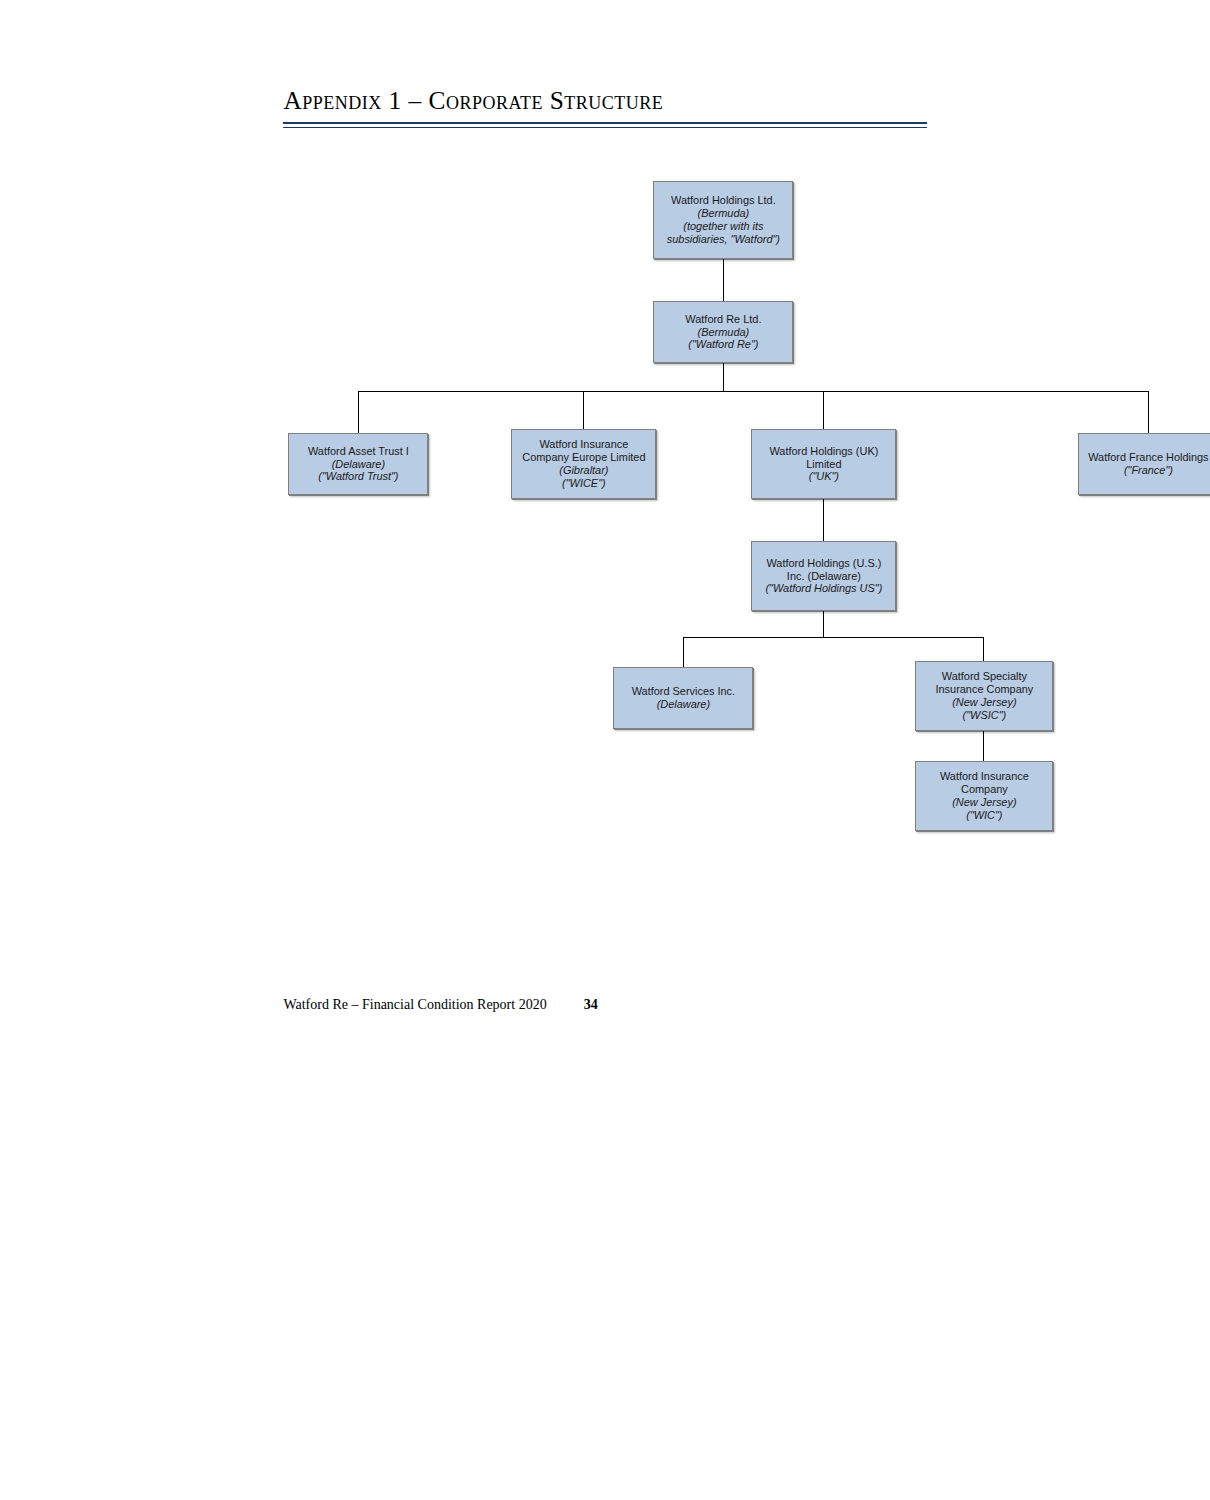Appendix 1 – Corporate Structure
Watford Holdings Ltd.
(Bermuda)
(together with its
subsidiaries, "Watford")
Watford Re Ltd.
(Bermuda)
("Watford Re")
Watford Asset Trust I
(Delaware)
("Watford Trust")
Watford Insurance
Company Europe Limited
(Gibraltar)
("WICE")
Watford Holdings (UK)
Limited
("UK")
Watford France Holdings
("France")
Watford Holdings (U.S.)
Inc. (Delaware)
("Watford Holdings US")
Watford Services Inc.
(Delaware)
Watford Specialty
Insurance Company
(New Jersey)
("WSIC")
Watford Insurance
Company
(New Jersey)
("WIC")
Watford Re – Financial Condition Report 2020 34